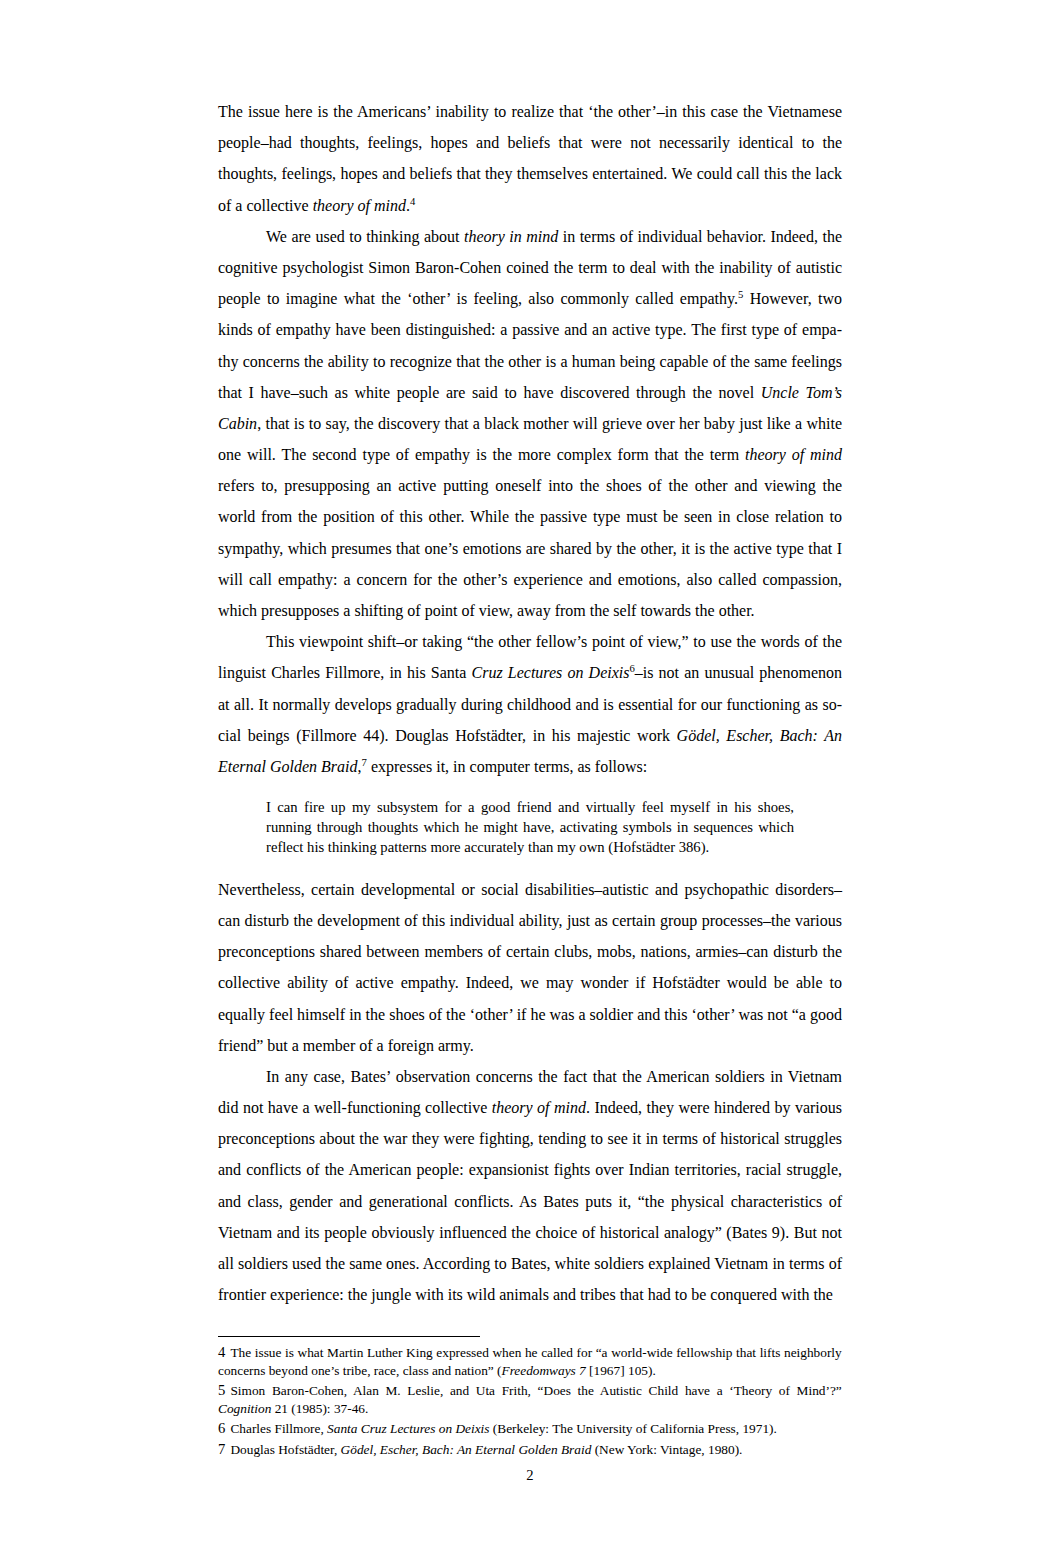The issue here is the Americans’ inability to realize that ‘the other’–in this case the Vietnamese people–had thoughts, feelings, hopes and beliefs that were not necessarily identical to the thoughts, feelings, hopes and beliefs that they themselves entertained. We could call this the lack of a collective theory of mind.4
We are used to thinking about theory in mind in terms of individual behavior. Indeed, the cognitive psychologist Simon Baron-Cohen coined the term to deal with the inability of autistic people to imagine what the ‘other’ is feeling, also commonly called empathy.5 However, two kinds of empathy have been distinguished: a passive and an active type. The first type of empathy concerns the ability to recognize that the other is a human being capable of the same feelings that I have–such as white people are said to have discovered through the novel Uncle Tom’s Cabin, that is to say, the discovery that a black mother will grieve over her baby just like a white one will. The second type of empathy is the more complex form that the term theory of mind refers to, presupposing an active putting oneself into the shoes of the other and viewing the world from the position of this other. While the passive type must be seen in close relation to sympathy, which presumes that one’s emotions are shared by the other, it is the active type that I will call empathy: a concern for the other’s experience and emotions, also called compassion, which presupposes a shifting of point of view, away from the self towards the other.
This viewpoint shift–or taking “the other fellow’s point of view,” to use the words of the linguist Charles Fillmore, in his Santa Cruz Lectures on Deixis6–is not an unusual phenomenon at all. It normally develops gradually during childhood and is essential for our functioning as social beings (Fillmore 44). Douglas Hofstädter, in his majestic work Gödel, Escher, Bach: An Eternal Golden Braid,7 expresses it, in computer terms, as follows:
I can fire up my subsystem for a good friend and virtually feel myself in his shoes, running through thoughts which he might have, activating symbols in sequences which reflect his thinking patterns more accurately than my own (Hofstädter 386).
Nevertheless, certain developmental or social disabilities–autistic and psychopathic disorders–can disturb the development of this individual ability, just as certain group processes–the various preconceptions shared between members of certain clubs, mobs, nations, armies–can disturb the collective ability of active empathy. Indeed, we may wonder if Hofstädter would be able to equally feel himself in the shoes of the ‘other’ if he was a soldier and this ‘other’ was not “a good friend” but a member of a foreign army.
In any case, Bates’ observation concerns the fact that the American soldiers in Vietnam did not have a well-functioning collective theory of mind. Indeed, they were hindered by various preconceptions about the war they were fighting, tending to see it in terms of historical struggles and conflicts of the American people: expansionist fights over Indian territories, racial struggle, and class, gender and generational conflicts. As Bates puts it, “the physical characteristics of Vietnam and its people obviously influenced the choice of historical analogy” (Bates 9). But not all soldiers used the same ones. According to Bates, white soldiers explained Vietnam in terms of frontier experience: the jungle with its wild animals and tribes that had to be conquered with the
4 The issue is what Martin Luther King expressed when he called for “a world-wide fellowship that lifts neighborly concerns beyond one’s tribe, race, class and nation” (Freedomways 7 [1967] 105).
5 Simon Baron-Cohen, Alan M. Leslie, and Uta Frith, “Does the Autistic Child have a ‘Theory of Mind’?” Cognition 21 (1985): 37-46.
6 Charles Fillmore, Santa Cruz Lectures on Deixis (Berkeley: The University of California Press, 1971).
7 Douglas Hofstädter, Gödel, Escher, Bach: An Eternal Golden Braid (New York: Vintage, 1980).
2